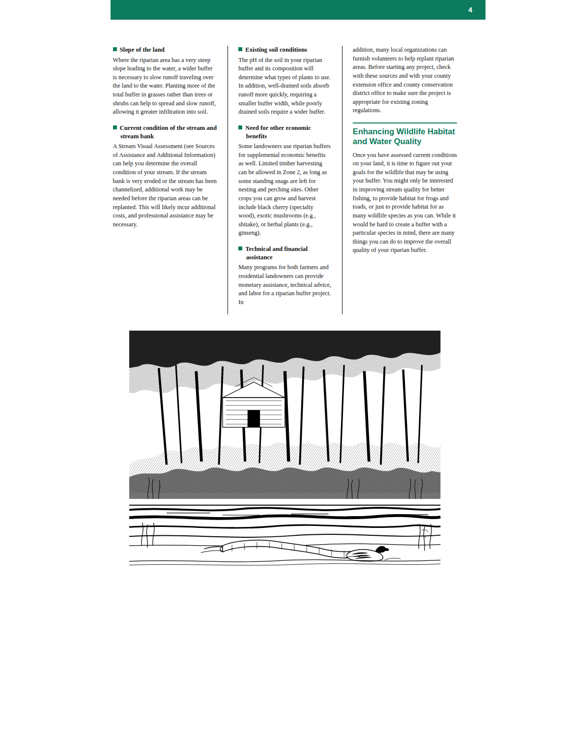4
Slope of the land
Where the riparian area has a very steep slope leading to the water, a wider buffer is necessary to slow runoff traveling over the land to the water. Planting more of the total buffer in grasses rather than trees or shrubs can help to spread and slow runoff, allowing it greater infiltration into soil.
Current condition of the stream and stream bank
A Stream Visual Assessment (see Sources of Assistance and Additional Information) can help you determine the overall condition of your stream. If the stream bank is very eroded or the stream has been channelized, additional work may be needed before the riparian areas can be replanted. This will likely incur additional costs, and professional assistance may be necessary.
Existing soil conditions
The pH of the soil in your riparian buffer and its composition will determine what types of plants to use. In addition, well-drained soils absorb runoff more quickly, requiring a smaller buffer width, while poorly drained soils require a wider buffer.
Need for other economic benefits
Some landowners use riparian buffers for supplemental economic benefits as well. Limited timber harvesting can be allowed in Zone 2, as long as some standing snags are left for nesting and perching sites. Other crops you can grow and harvest include black cherry (specialty wood), exotic mushrooms (e.g., shitake), or herbal plants (e.g., ginseng).
Technical and financial assistance
Many programs for both farmers and residential landowners can provide monetary assistance, technical advice, and labor for a riparian buffer project. In
addition, many local organizations can furnish volunteers to help replant riparian areas. Before starting any project, check with these sources and with your county extension office and county conservation district office to make sure the project is appropriate for existing zoning regulations.
Enhancing Wildlife Habitat and Water Quality
Once you have assessed current conditions on your land, it is time to figure out your goals for the wildlife that may be using your buffer. You might only be interested in improving stream quality for better fishing, to provide habitat for frogs and toads, or just to provide habitat for as many wildlife species as you can. While it would be hard to create a buffer with a particular species in mind, there are many things you can do to improve the overall quality of your riparian buffer.